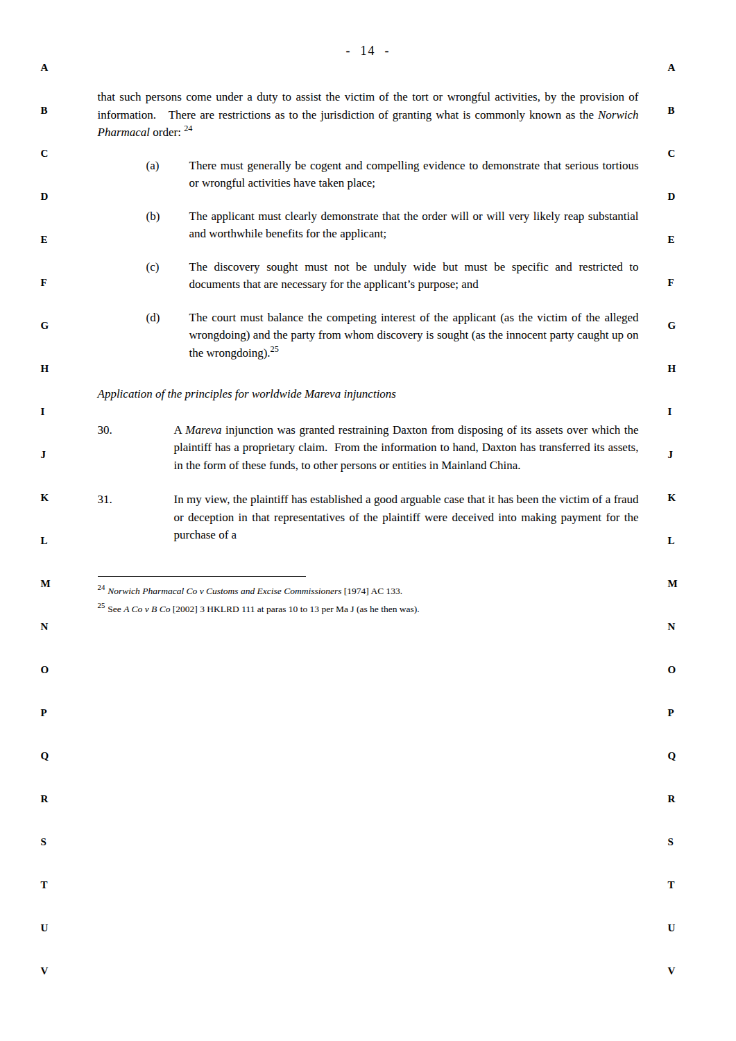ABCDEFGHIJKLMNOPQRSTUV
ABCDEFGHIJKLMNOPQRSTUV
- 14 -
that such persons come under a duty to assist the victim of the tort or wrongful activities, by the provision of information. There are restrictions as to the jurisdiction of granting what is commonly known as the Norwich Pharmacal order: 24
(a) There must generally be cogent and compelling evidence to demonstrate that serious tortious or wrongful activities have taken place;
(b) The applicant must clearly demonstrate that the order will or will very likely reap substantial and worthwhile benefits for the applicant;
(c) The discovery sought must not be unduly wide but must be specific and restricted to documents that are necessary for the applicant’s purpose; and
(d) The court must balance the competing interest of the applicant (as the victim of the alleged wrongdoing) and the party from whom discovery is sought (as the innocent party caught up on the wrongdoing).25
Application of the principles for worldwide Mareva injunctions
30.
A Mareva injunction was granted restraining Daxton from disposing of its assets over which the plaintiff has a proprietary claim. From the information to hand, Daxton has transferred its assets, in the form of these funds, to other persons or entities in Mainland China.
31.
In my view, the plaintiff has established a good arguable case that it has been the victim of a fraud or deception in that representatives of the plaintiff were deceived into making payment for the purchase of a
24 Norwich Pharmacal Co v Customs and Excise Commissioners [1974] AC 133.
25 See A Co v B Co [2002] 3 HKLRD 111 at paras 10 to 13 per Ma J (as he then was).